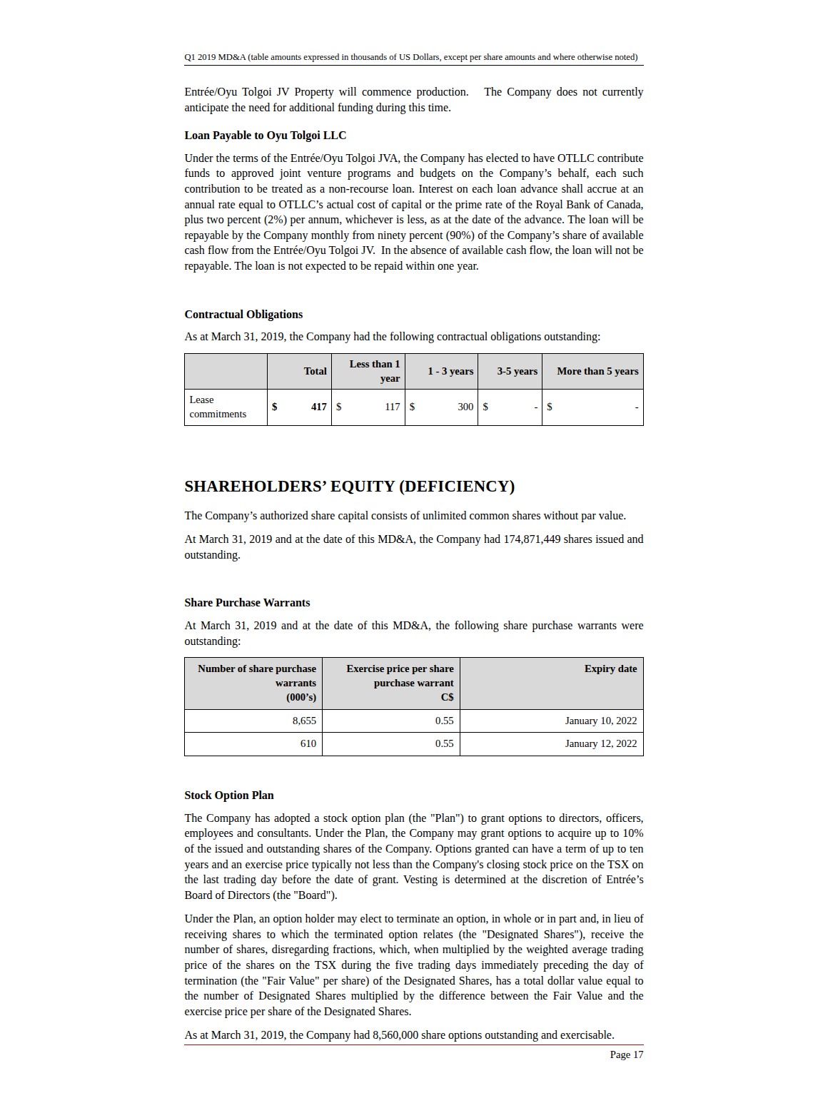Q1 2019 MD&A (table amounts expressed in thousands of US Dollars, except per share amounts and where otherwise noted)
Entrée/Oyu Tolgoi JV Property will commence production. The Company does not currently anticipate the need for additional funding during this time.
Loan Payable to Oyu Tolgoi LLC
Under the terms of the Entrée/Oyu Tolgoi JVA, the Company has elected to have OTLLC contribute funds to approved joint venture programs and budgets on the Company’s behalf, each such contribution to be treated as a non-recourse loan. Interest on each loan advance shall accrue at an annual rate equal to OTLLC’s actual cost of capital or the prime rate of the Royal Bank of Canada, plus two percent (2%) per annum, whichever is less, as at the date of the advance. The loan will be repayable by the Company monthly from ninety percent (90%) of the Company’s share of available cash flow from the Entrée/Oyu Tolgoi JV. In the absence of available cash flow, the loan will not be repayable. The loan is not expected to be repaid within one year.
Contractual Obligations
As at March 31, 2019, the Company had the following contractual obligations outstanding:
| | Total | Less than 1 year | 1 - 3 years | 3-5 years | More than 5 years |
| --- | --- | --- | --- | --- | --- |
| Lease commitments | $ | 417 | $ | 117 | $ | 300 | $ | - | $ | - |
SHAREHOLDERS’ EQUITY (DEFICIENCY)
The Company’s authorized share capital consists of unlimited common shares without par value.
At March 31, 2019 and at the date of this MD&A, the Company had 174,871,449 shares issued and outstanding.
Share Purchase Warrants
At March 31, 2019 and at the date of this MD&A, the following share purchase warrants were outstanding:
| Number of share purchase warrants (000’s) | Exercise price per share purchase warrant C$ | Expiry date |
| --- | --- | --- |
| 8,655 | 0.55 | January 10, 2022 |
| 610 | 0.55 | January 12, 2022 |
Stock Option Plan
The Company has adopted a stock option plan (the "Plan") to grant options to directors, officers, employees and consultants. Under the Plan, the Company may grant options to acquire up to 10% of the issued and outstanding shares of the Company. Options granted can have a term of up to ten years and an exercise price typically not less than the Company's closing stock price on the TSX on the last trading day before the date of grant. Vesting is determined at the discretion of Entrée’s Board of Directors (the "Board").
Under the Plan, an option holder may elect to terminate an option, in whole or in part and, in lieu of receiving shares to which the terminated option relates (the "Designated Shares"), receive the number of shares, disregarding fractions, which, when multiplied by the weighted average trading price of the shares on the TSX during the five trading days immediately preceding the day of termination (the "Fair Value" per share) of the Designated Shares, has a total dollar value equal to the number of Designated Shares multiplied by the difference between the Fair Value and the exercise price per share of the Designated Shares.
As at March 31, 2019, the Company had 8,560,000 share options outstanding and exercisable.
Page 17